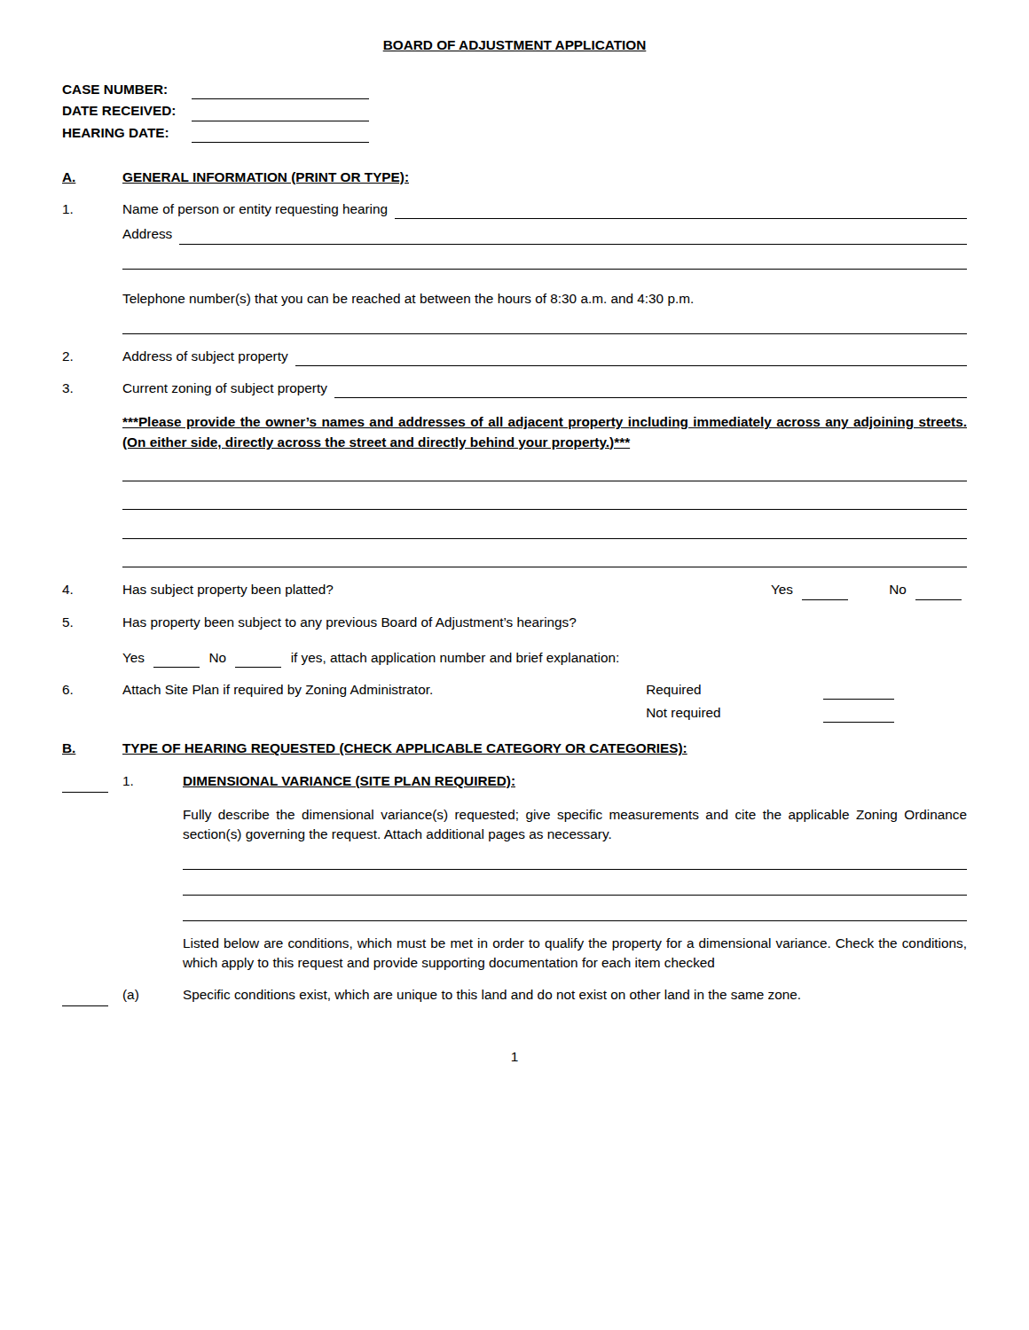BOARD OF ADJUSTMENT APPLICATION
| CASE NUMBER: | |
| DATE RECEIVED: | |
| HEARING DATE: | |
A.
GENERAL INFORMATION (PRINT OR TYPE):
1.
Name of person or entity requesting hearing
Address
Telephone number(s) that you can be reached at between the hours of 8:30 a.m. and 4:30 p.m.
2.
Address of subject property
3.
Current zoning of subject property
***Please provide the owner’s names and addresses of all adjacent property including immediately across any adjoining streets. (On either side, directly across the street and directly behind your property.)***
4.
Has subject property been platted? Yes No
5.
Has property been subject to any previous Board of Adjustment’s hearings?
Yes No if yes, attach application number and brief explanation:
6.
| Attach Site Plan if required by Zoning Administrator. | Required | |
| | Not required | |
B.
TYPE OF HEARING REQUESTED (CHECK APPLICABLE CATEGORY OR CATEGORIES):
1.
DIMENSIONAL VARIANCE (SITE PLAN REQUIRED):
Fully describe the dimensional variance(s) requested; give specific measurements and cite the applicable Zoning Ordinance section(s) governing the request. Attach additional pages as necessary.
Listed below are conditions, which must be met in order to qualify the property for a dimensional variance. Check the conditions, which apply to this request and provide supporting documentation for each item checked
(a)
Specific conditions exist, which are unique to this land and do not exist on other land in the same zone.
1